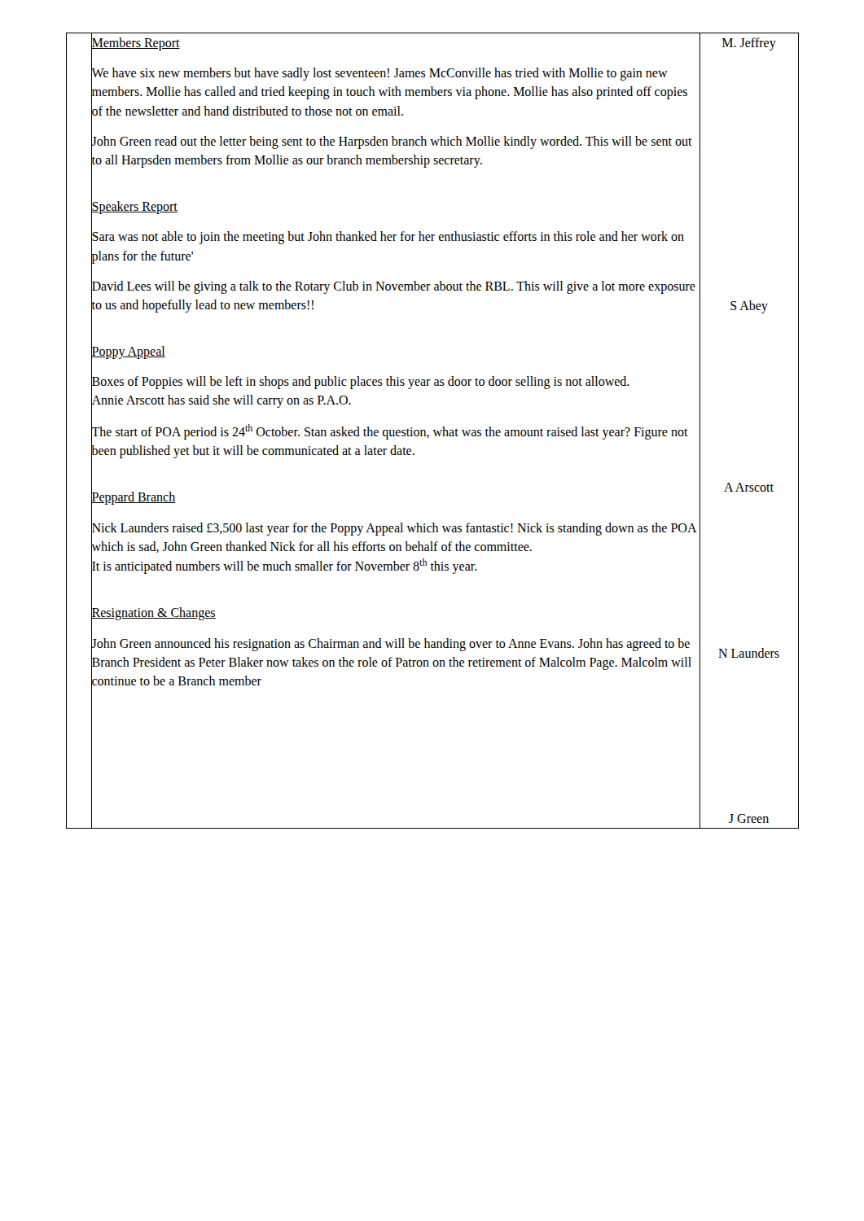| | Members Report We have six new members but have sadly lost seventeen! James McConville has tried with Mollie to gain new members. Mollie has called and tried keeping in touch with members via phone. Mollie has also printed off copies of the newsletter and hand distributed to those not on email. John Green read out the letter being sent to the Harpsden branch which Mollie kindly worded. This will be sent out to all Harpsden members from Mollie as our branch membership secretary. Speakers Report Sara was not able to join the meeting but John thanked her for her enthusiastic efforts in this role and her work on plans for the future' David Lees will be giving a talk to the Rotary Club in November about the RBL. This will give a lot more exposure to us and hopefully lead to new members!! Poppy Appeal Boxes of Poppies will be left in shops and public places this year as door to door selling is not allowed. Annie Arscott has said she will carry on as P.A.O. The start of POA period is 24 th October. Stan asked the question, what was the amount raised last year? Figure not been published yet but it will be communicated at a later date. Peppard Branch Nick Launders raised £3,500 last year for the Poppy Appeal which was fantastic! Nick is standing down as the POA which is sad, John Green thanked Nick for all his efforts on behalf of the committee. It is anticipated numbers will be much smaller for November 8 th this year. Resignation & Changes John Green announced his resignation as Chairman and will be handing over to Anne Evans. John has agreed to be Branch President as Peter Blaker now takes on the role of Patron on the retirement of Malcolm Page. Malcolm will continue to be a Branch member | M. Jeffrey S Abey A Arscott N Launders J Green |